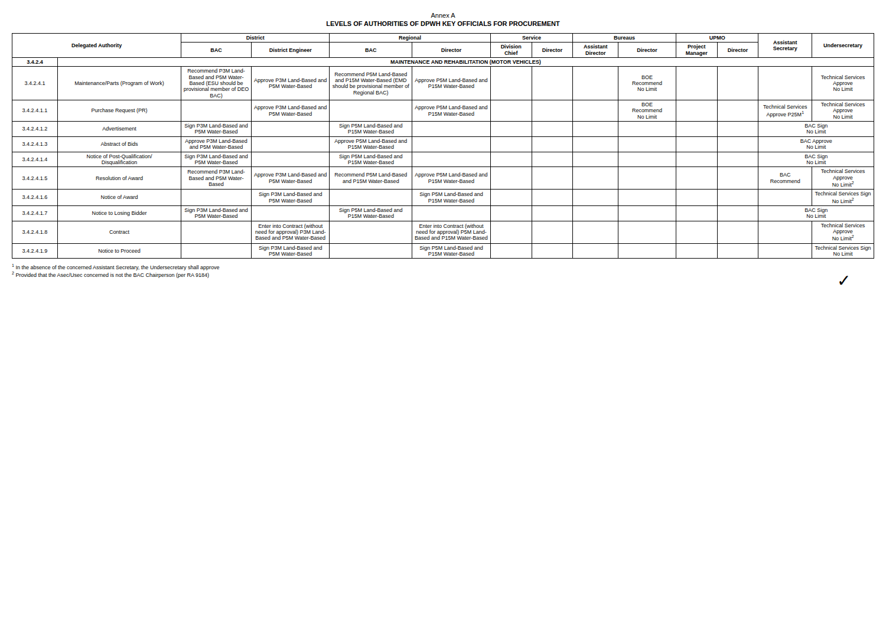Annex A
LEVELS OF AUTHORITIES OF DPWH KEY OFFICIALS FOR PROCUREMENT
| Delegated Authority | District | Regional | Service | Bureaus | UPMO | Assistant Secretary | Undersecretary |
| --- | --- | --- | --- | --- | --- | --- | --- |
| BAC | District Engineer | BAC | Director | Division Chief | Director | Assistant Director | Director | Project Manager | Director |
| 3.4.2.4 | MAINTENANCE AND REHABILITATION (MOTOR VEHICLES) |
| 3.4.2.4.1 | Maintenance/Parts (Program of Work) | Recommend P3M Land-Based and P5M Water-Based (ESU should be provisional member of DEO BAC) | Approve P3M Land-Based and P5M Water-Based | Recommend P5M Land-Based and P15M Water-Based (EMD should be provisional member of Regional BAC) | Approve P5M Land-Based and P15M Water-Based | | | | BOE Recommend No Limit | | | | Technical Services Approve No Limit |
| 3.4.2.4.1.1 | Purchase Request (PR) | | Approve P3M Land-Based and P5M Water-Based | | Approve P5M Land-Based and P15M Water-Based | | | | BOE Recommend No Limit | | | Technical Services Approve P25M 1 | Technical Services Approve No Limit |
| 3.4.2.4.1.2 | Advertisement | Sign P3M Land-Based and P5M Water-Based | | Sign P5M Land-Based and P15M Water-Based | | | | | | | | BAC Sign No Limit |
| 3.4.2.4.1.3 | Abstract of Bids | Approve P3M Land-Based and P5M Water-Based | | Approve P5M Land-Based and P15M Water-Based | | | | | | | | BAC Approve No Limit |
| 3.4.2.4.1.4 | Notice of Post-Qualification/ Disqualification | Sign P3M Land-Based and P5M Water-Based | | Sign P5M Land-Based and P15M Water-Based | | | | | | | | BAC Sign No Limit |
| 3.4.2.4.1.5 | Resolution of Award | Recommend P3M Land-Based and P5M Water-Based | Approve P3M Land-Based and P5M Water-Based | Recommend P5M Land-Based and P15M Water-Based | Approve P5M Land-Based and P15M Water-Based | | | | | | | BAC Recommend | Technical Services Approve No Limit 2 |
| 3.4.2.4.1.6 | Notice of Award | | Sign P3M Land-Based and P5M Water-Based | | Sign P5M Land-Based and P15M Water-Based | | | | | | | | Technical Services Sign No Limit 2 |
| 3.4.2.4.1.7 | Notice to Losing Bidder | Sign P3M Land-Based and P5M Water-Based | | Sign P5M Land-Based and P15M Water-Based | | | | | | | | BAC Sign No Limit |
| 3.4.2.4.1.8 | Contract | | Enter into Contract (without need for approval) P3M Land-Based and P5M Water-Based | | Enter into Contract (without need for approval) P5M Land-Based and P15M Water-Based | | | | | | | | Technical Services Approve No Limit 2 |
| 3.4.2.4.1.9 | Notice to Proceed | | Sign P3M Land-Based and P5M Water-Based | | Sign P5M Land-Based and P15M Water-Based | | | | | | | | Technical Services Sign No Limit |
1 In the absence of the concerned Assistant Secretary, the Undersecretary shall approve
2 Provided that the Asec/Usec concerned is not the BAC Chairperson (per RA 9184)
✓